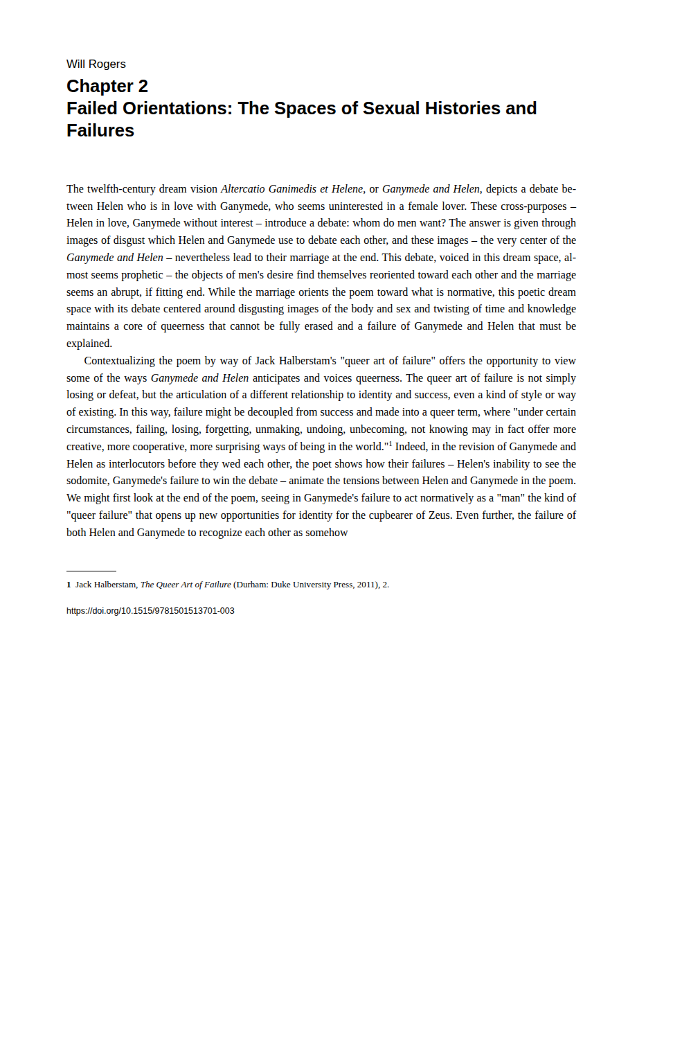Will Rogers
Chapter 2 Failed Orientations: The Spaces of Sexual Histories and Failures
The twelfth-century dream vision Altercatio Ganimedis et Helene, or Ganymede and Helen, depicts a debate between Helen who is in love with Ganymede, who seems uninterested in a female lover. These cross-purposes – Helen in love, Ganymede without interest – introduce a debate: whom do men want? The answer is given through images of disgust which Helen and Ganymede use to debate each other, and these images – the very center of the Ganymede and Helen – nevertheless lead to their marriage at the end. This debate, voiced in this dream space, almost seems prophetic – the objects of men's desire find themselves reoriented toward each other and the marriage seems an abrupt, if fitting end. While the marriage orients the poem toward what is normative, this poetic dream space with its debate centered around disgusting images of the body and sex and twisting of time and knowledge maintains a core of queerness that cannot be fully erased and a failure of Ganymede and Helen that must be explained.
Contextualizing the poem by way of Jack Halberstam's "queer art of failure" offers the opportunity to view some of the ways Ganymede and Helen anticipates and voices queerness. The queer art of failure is not simply losing or defeat, but the articulation of a different relationship to identity and success, even a kind of style or way of existing. In this way, failure might be decoupled from success and made into a queer term, where "under certain circumstances, failing, losing, forgetting, unmaking, undoing, unbecoming, not knowing may in fact offer more creative, more cooperative, more surprising ways of being in the world."1 Indeed, in the revision of Ganymede and Helen as interlocutors before they wed each other, the poet shows how their failures – Helen's inability to see the sodomite, Ganymede's failure to win the debate – animate the tensions between Helen and Ganymede in the poem. We might first look at the end of the poem, seeing in Ganymede's failure to act normatively as a "man" the kind of "queer failure" that opens up new opportunities for identity for the cupbearer of Zeus. Even further, the failure of both Helen and Ganymede to recognize each other as somehow
1 Jack Halberstam, The Queer Art of Failure (Durham: Duke University Press, 2011), 2.
https://doi.org/10.1515/9781501513701-003